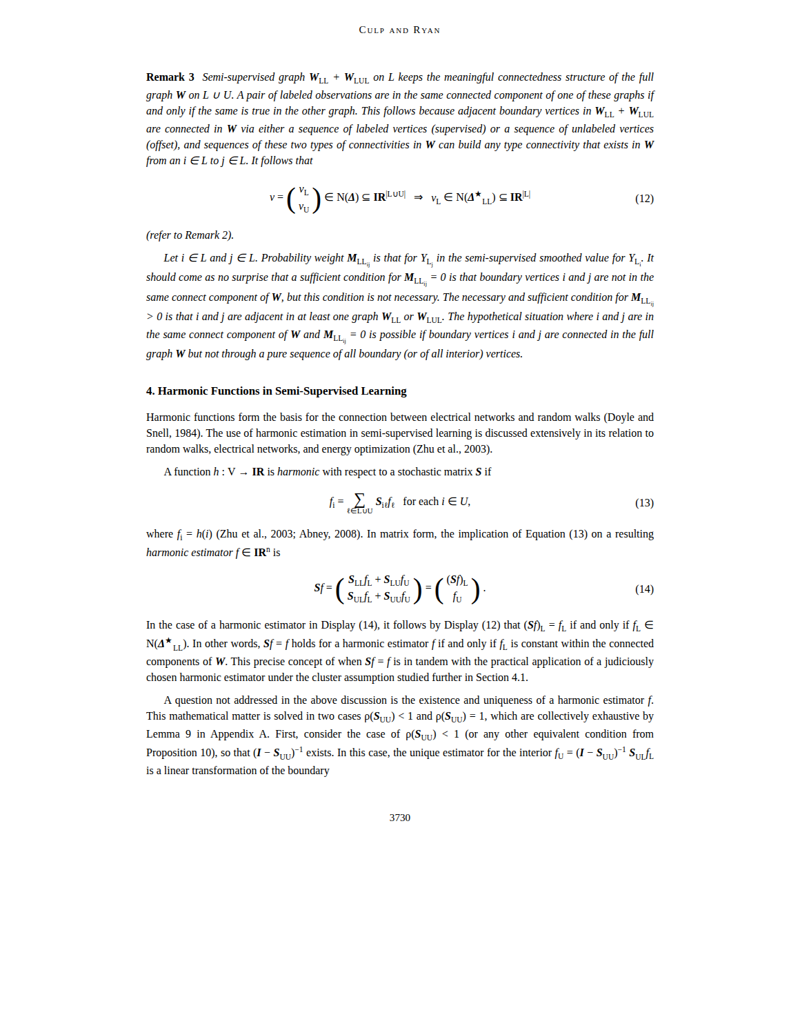Culp and Ryan
Remark 3 Semi-supervised graph WLL + WLUL on L keeps the meaningful connectedness structure of the full graph W on L ∪ U. A pair of labeled observations are in the same connected component of one of these graphs if and only if the same is true in the other graph. This follows because adjacent boundary vertices in WLL + WLUL are connected in W via either a sequence of labeled vertices (supervised) or a sequence of unlabeled vertices (offset), and sequences of these two types of connectivities in W can build any type connectivity that exists in W from an i ∈ L to j ∈ L. It follows that
ν = ( νL νU ) ∈ N(Δ) ⊆ IR|L∪U| ⇒ νL ∈ N(Δ★LL) ⊆ IR|L|
(12)
(refer to Remark 2).
Let i ∈ L and j ∈ L. Probability weight MLLij is that for YLj in the semi-supervised smoothed value for YLi. It should come as no surprise that a sufficient condition for MLLij = 0 is that boundary vertices i and j are not in the same connect component of W, but this condition is not necessary. The necessary and sufficient condition for MLLij > 0 is that i and j are adjacent in at least one graph WLL or WLUL. The hypothetical situation where i and j are in the same connect component of W and MLLij = 0 is possible if boundary vertices i and j are connected in the full graph W but not through a pure sequence of all boundary (or of all interior) vertices.
4. Harmonic Functions in Semi-Supervised Learning
Harmonic functions form the basis for the connection between electrical networks and random walks (Doyle and Snell, 1984). The use of harmonic estimation in semi-supervised learning is discussed extensively in its relation to random walks, electrical networks, and energy optimization (Zhu et al., 2003).
A function h : V → IR is harmonic with respect to a stochastic matrix S if
fi = ∑ ℓ∈L∪U Siℓfℓ for each i ∈ U,
(13)
where fi = h(i) (Zhu et al., 2003; Abney, 2008). In matrix form, the implication of Equation (13) on a resulting harmonic estimator f ∈ IRn is
Sf = ( SLLfL + SLUfU SULfL + SUUfU ) = ( (Sf)L fU ) .
(14)
In the case of a harmonic estimator in Display (14), it follows by Display (12) that (Sf)L = fL if and only if fL ∈ N(Δ★LL). In other words, Sf = f holds for a harmonic estimator f if and only if fL is constant within the connected components of W. This precise concept of when Sf = f is in tandem with the practical application of a judiciously chosen harmonic estimator under the cluster assumption studied further in Section 4.1.
A question not addressed in the above discussion is the existence and uniqueness of a harmonic estimator f. This mathematical matter is solved in two cases ρ(SUU) < 1 and ρ(SUU) = 1, which are collectively exhaustive by Lemma 9 in Appendix A. First, consider the case of ρ(SUU) < 1 (or any other equivalent condition from Proposition 10), so that (I − SUU)−1 exists. In this case, the unique estimator for the interior fU = (I − SUU)−1 SULfL is a linear transformation of the boundary
3730